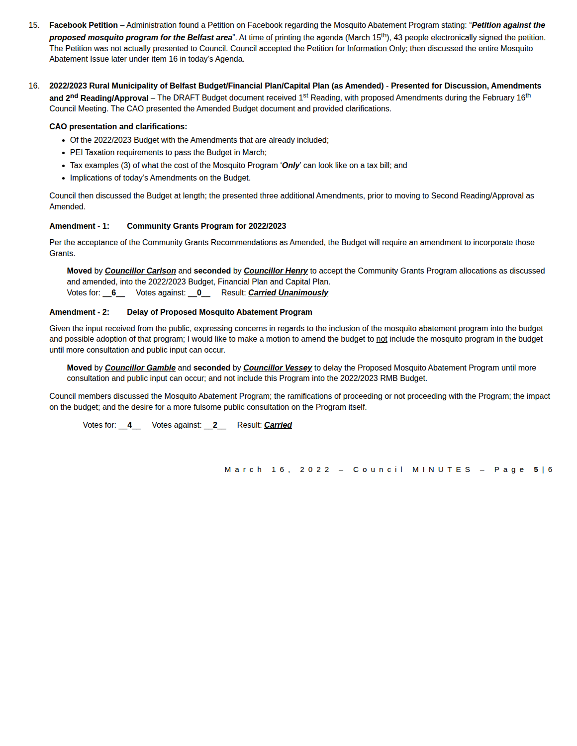15.
Facebook Petition – Administration found a Petition on Facebook regarding the Mosquito Abatement Program stating: “Petition against the proposed mosquito program for the Belfast area”. At time of printing the agenda (March 15th), 43 people electronically signed the petition. The Petition was not actually presented to Council. Council accepted the Petition for Information Only; then discussed the entire Mosquito Abatement Issue later under item 16 in today’s Agenda.
16.
2022/2023 Rural Municipality of Belfast Budget/Financial Plan/Capital Plan (as Amended) - Presented for Discussion, Amendments and 2nd Reading/Approval – The DRAFT Budget document received 1st Reading, with proposed Amendments during the February 16th Council Meeting. The CAO presented the Amended Budget document and provided clarifications.
CAO presentation and clarifications:
Of the 2022/2023 Budget with the Amendments that are already included;
PEI Taxation requirements to pass the Budget in March;
Tax examples (3) of what the cost of the Mosquito Program ‘Only’ can look like on a tax bill; and
Implications of today’s Amendments on the Budget.
Council then discussed the Budget at length; the presented three additional Amendments, prior to moving to Second Reading/Approval as Amended.
Amendment - 1: Community Grants Program for 2022/2023
Per the acceptance of the Community Grants Recommendations as Amended, the Budget will require an amendment to incorporate those Grants.
Moved by Councillor Carlson and seconded by Councillor Henry to accept the Community Grants Program allocations as discussed and amended, into the 2022/2023 Budget, Financial Plan and Capital Plan.
Votes for: __6__ Votes against: __0__ Result: Carried Unanimously
Amendment - 2: Delay of Proposed Mosquito Abatement Program
Given the input received from the public, expressing concerns in regards to the inclusion of the mosquito abatement program into the budget and possible adoption of that program; I would like to make a motion to amend the budget to not include the mosquito program in the budget until more consultation and public input can occur.
Moved by Councillor Gamble and seconded by Councillor Vessey to delay the Proposed Mosquito Abatement Program until more consultation and public input can occur; and not include this Program into the 2022/2023 RMB Budget.
Council members discussed the Mosquito Abatement Program; the ramifications of proceeding or not proceeding with the Program; the impact on the budget; and the desire for a more fulsome public consultation on the Program itself.
Votes for: __4__ Votes against: __2__ Result: Carried
M a r c h 1 6 , 2 0 2 2 – C o u n c i l M I N U T E S – P a g e 5 | 6